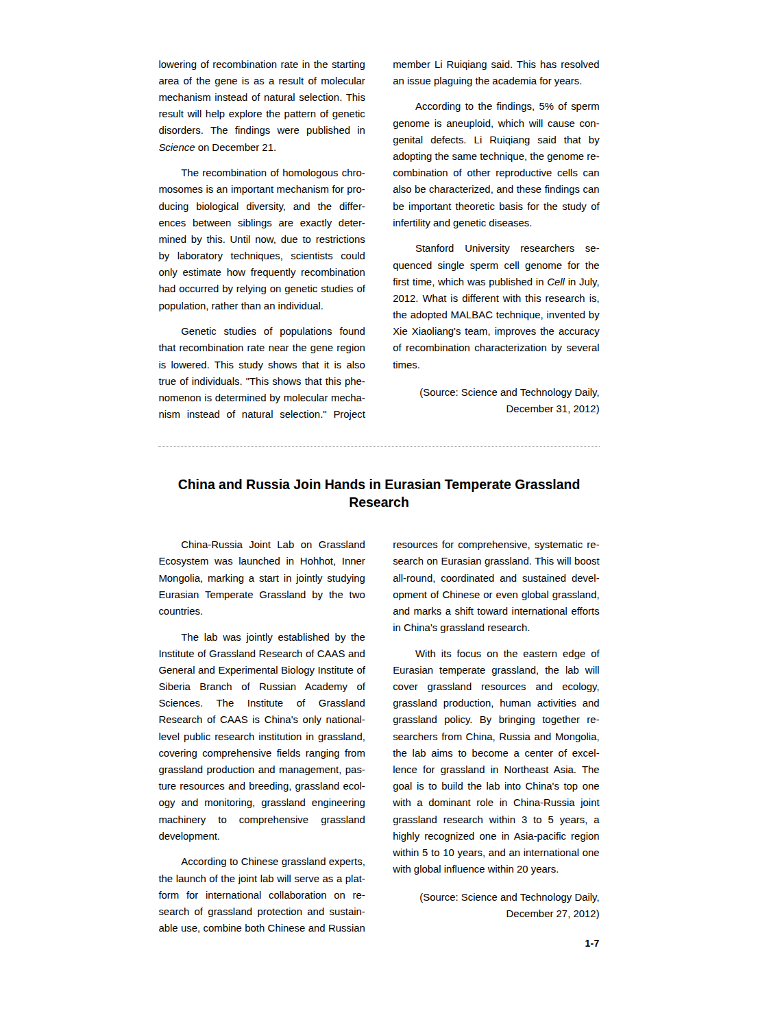lowering of recombination rate in the starting area of the gene is as a result of molecular mechanism instead of natural selection. This result will help explore the pattern of genetic disorders. The findings were published in Science on December 21.
The recombination of homologous chromosomes is an important mechanism for producing biological diversity, and the differences between siblings are exactly determined by this. Until now, due to restrictions by laboratory techniques, scientists could only estimate how frequently recombination had occurred by relying on genetic studies of population, rather than an individual.
Genetic studies of populations found that recombination rate near the gene region is lowered. This study shows that it is also true of individuals. "This shows that this phenomenon is determined by molecular mechanism instead of natural selection." Project member Li Ruiqiang said. This has resolved an issue plaguing the academia for years.
According to the findings, 5% of sperm genome is aneuploid, which will cause congenital defects. Li Ruiqiang said that by adopting the same technique, the genome recombination of other reproductive cells can also be characterized, and these findings can be important theoretic basis for the study of infertility and genetic diseases.
Stanford University researchers sequenced single sperm cell genome for the first time, which was published in Cell in July, 2012. What is different with this research is, the adopted MALBAC technique, invented by Xie Xiaoliang's team, improves the accuracy of recombination characterization by several times.
(Source: Science and Technology Daily, December 31, 2012)
China and Russia Join Hands in Eurasian Temperate Grassland Research
China-Russia Joint Lab on Grassland Ecosystem was launched in Hohhot, Inner Mongolia, marking a start in jointly studying Eurasian Temperate Grassland by the two countries.
The lab was jointly established by the Institute of Grassland Research of CAAS and General and Experimental Biology Institute of Siberia Branch of Russian Academy of Sciences. The Institute of Grassland Research of CAAS is China's only national-level public research institution in grassland, covering comprehensive fields ranging from grassland production and management, pasture resources and breeding, grassland ecology and monitoring, grassland engineering machinery to comprehensive grassland development.
According to Chinese grassland experts, the launch of the joint lab will serve as a platform for international collaboration on research of grassland protection and sustainable use, combine both Chinese and Russian resources for comprehensive, systematic research on Eurasian grassland. This will boost all-round, coordinated and sustained development of Chinese or even global grassland, and marks a shift toward international efforts in China's grassland research.
With its focus on the eastern edge of Eurasian temperate grassland, the lab will cover grassland resources and ecology, grassland production, human activities and grassland policy. By bringing together researchers from China, Russia and Mongolia, the lab aims to become a center of excellence for grassland in Northeast Asia. The goal is to build the lab into China's top one with a dominant role in China-Russia joint grassland research within 3 to 5 years, a highly recognized one in Asia-pacific region within 5 to 10 years, and an international one with global influence within 20 years.
(Source: Science and Technology Daily, December 27, 2012)
1-7